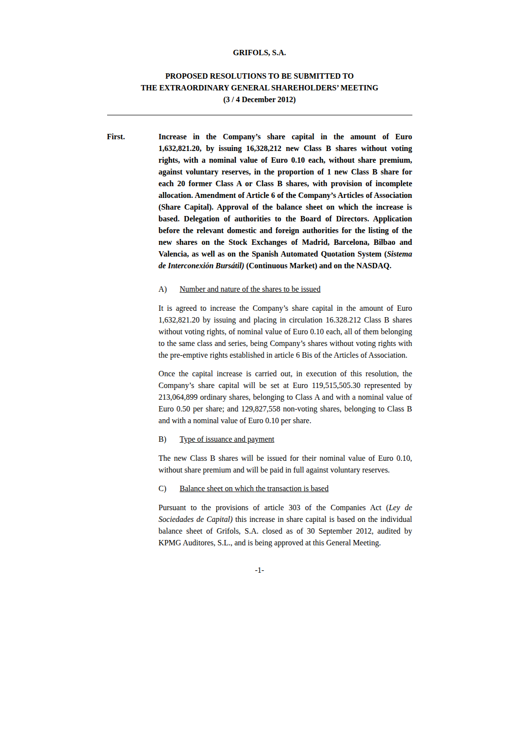GRIFOLS, S.A.
PROPOSED RESOLUTIONS TO BE SUBMITTED TO
THE EXTRAORDINARY GENERAL SHAREHOLDERS’ MEETING
(3 / 4 December 2012)
First.
Increase in the Company’s share capital in the amount of Euro 1,632,821.20, by issuing 16,328,212 new Class B shares without voting rights, with a nominal value of Euro 0.10 each, without share premium, against voluntary reserves, in the proportion of 1 new Class B share for each 20 former Class A or Class B shares, with provision of incomplete allocation. Amendment of Article 6 of the Company’s Articles of Association (Share Capital). Approval of the balance sheet on which the increase is based. Delegation of authorities to the Board of Directors. Application before the relevant domestic and foreign authorities for the listing of the new shares on the Stock Exchanges of Madrid, Barcelona, Bilbao and Valencia, as well as on the Spanish Automated Quotation System (Sistema de Interconexión Bursátil) (Continuous Market) and on the NASDAQ.
A)
Number and nature of the shares to be issued
It is agreed to increase the Company’s share capital in the amount of Euro 1,632,821.20 by issuing and placing in circulation 16.328.212 Class B shares without voting rights, of nominal value of Euro 0.10 each, all of them belonging to the same class and series, being Company’s shares without voting rights with the pre-emptive rights established in article 6 Bis of the Articles of Association.
Once the capital increase is carried out, in execution of this resolution, the Company’s share capital will be set at Euro 119,515,505.30 represented by 213,064,899 ordinary shares, belonging to Class A and with a nominal value of Euro 0.50 per share; and 129,827,558 non-voting shares, belonging to Class B and with a nominal value of Euro 0.10 per share.
B)
Type of issuance and payment
The new Class B shares will be issued for their nominal value of Euro 0.10, without share premium and will be paid in full against voluntary reserves.
C)
Balance sheet on which the transaction is based
Pursuant to the provisions of article 303 of the Companies Act (Ley de Sociedades de Capital) this increase in share capital is based on the individual balance sheet of Grifols, S.A. closed as of 30 September 2012, audited by KPMG Auditores, S.L., and is being approved at this General Meeting.
-1-